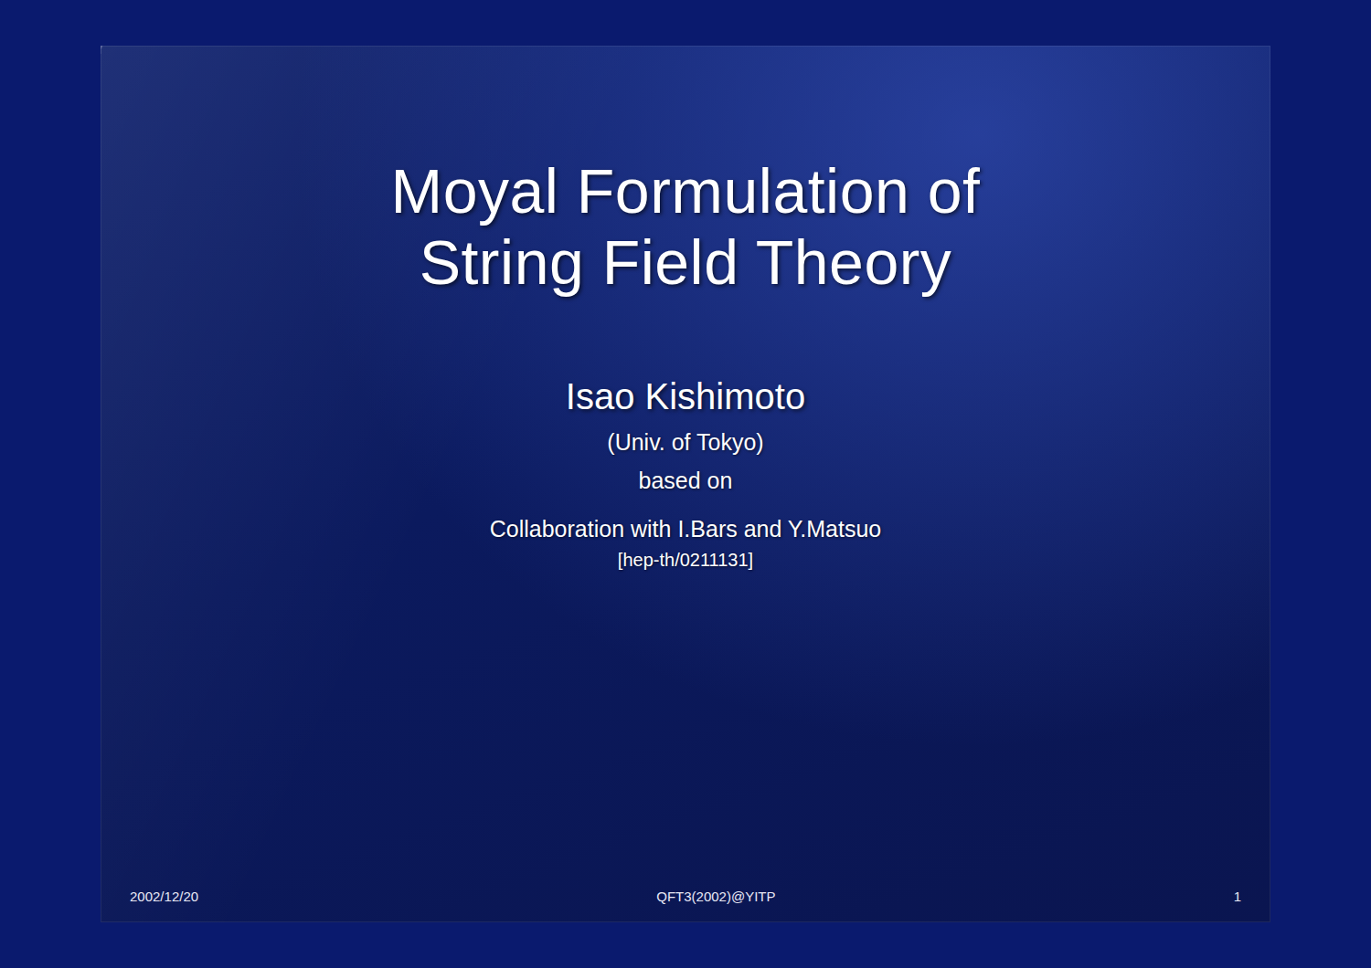Moyal Formulation of
String Field Theory
Isao Kishimoto
(Univ. of Tokyo)
based on
Collaboration with I.Bars and Y.Matsuo
[hep-th/0211131]
2002/12/20 QFT3(2002)@YITP 1